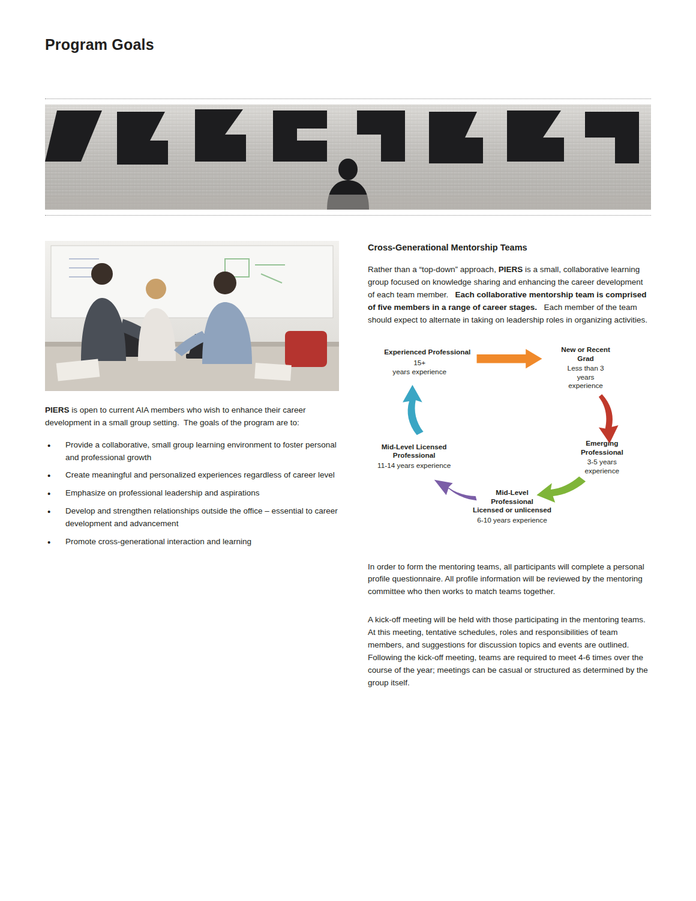Program Goals
PIERS is open to current AIA members who wish to enhance their career development in a small group setting. The goals of the program are to:
Provide a collaborative, small group learning environment to foster personal and professional growth
Create meaningful and personalized experiences regardless of career level
Emphasize on professional leadership and aspirations
Develop and strengthen relationships outside the office – essential to career development and advancement
Promote cross-generational interaction and learning
Cross-Generational Mentorship Teams
Rather than a “top-down” approach, PIERS is a small, collaborative learning group focused on knowledge sharing and enhancing the career development of each team member. Each collaborative mentorship team is comprised of five members in a range of career stages. Each member of the team should expect to alternate in taking on leadership roles in organizing activities.
Experienced Professional 15+ years experience New or Recent Grad Less than 3 years experience Emerging Professional 3-5 years experience Mid-Level Professional Licensed or unlicensed 6-10 years experience Mid-Level Licensed Professional 11-14 years experience
In order to form the mentoring teams, all participants will complete a personal profile questionnaire. All profile information will be reviewed by the mentoring committee who then works to match teams together.
A kick-off meeting will be held with those participating in the mentoring teams. At this meeting, tentative schedules, roles and responsibilities of team members, and suggestions for discussion topics and events are outlined. Following the kick-off meeting, teams are required to meet 4-6 times over the course of the year; meetings can be casual or structured as determined by the group itself.